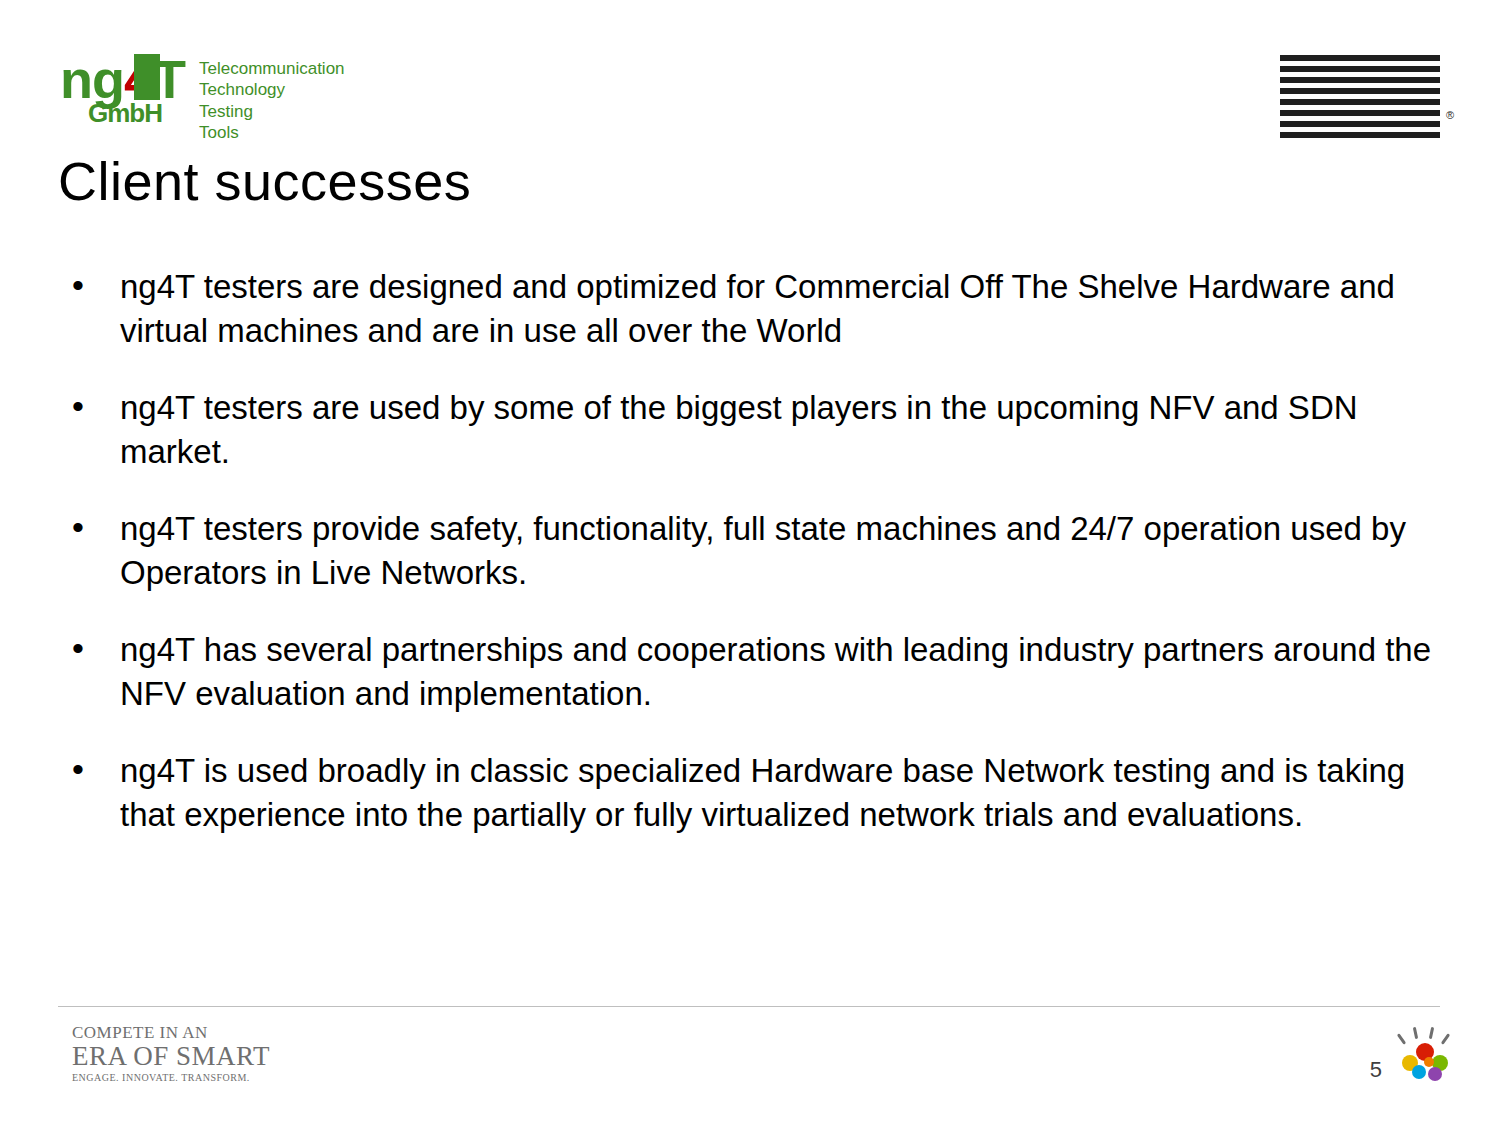ng 4 T GmbH
Telecommunication Technology Testing Tools
®
Client successes
ng4T testers are designed and optimized for Commercial Off The Shelve Hardware and virtual machines and are in use all over the World
ng4T testers are used by some of the biggest players in the upcoming NFV and SDN market.
ng4T testers provide safety, functionality, full state machines and 24/7 operation used by Operators in Live Networks.
ng4T has several partnerships and cooperations with leading industry partners around the NFV evaluation and implementation.
ng4T is used broadly in classic specialized Hardware base Network testing and is taking that experience into the partially or fully virtualized network trials and evaluations.
COMPETE IN AN
ERA OF SMART
ENGAGE. INNOVATE. TRANSFORM.
5